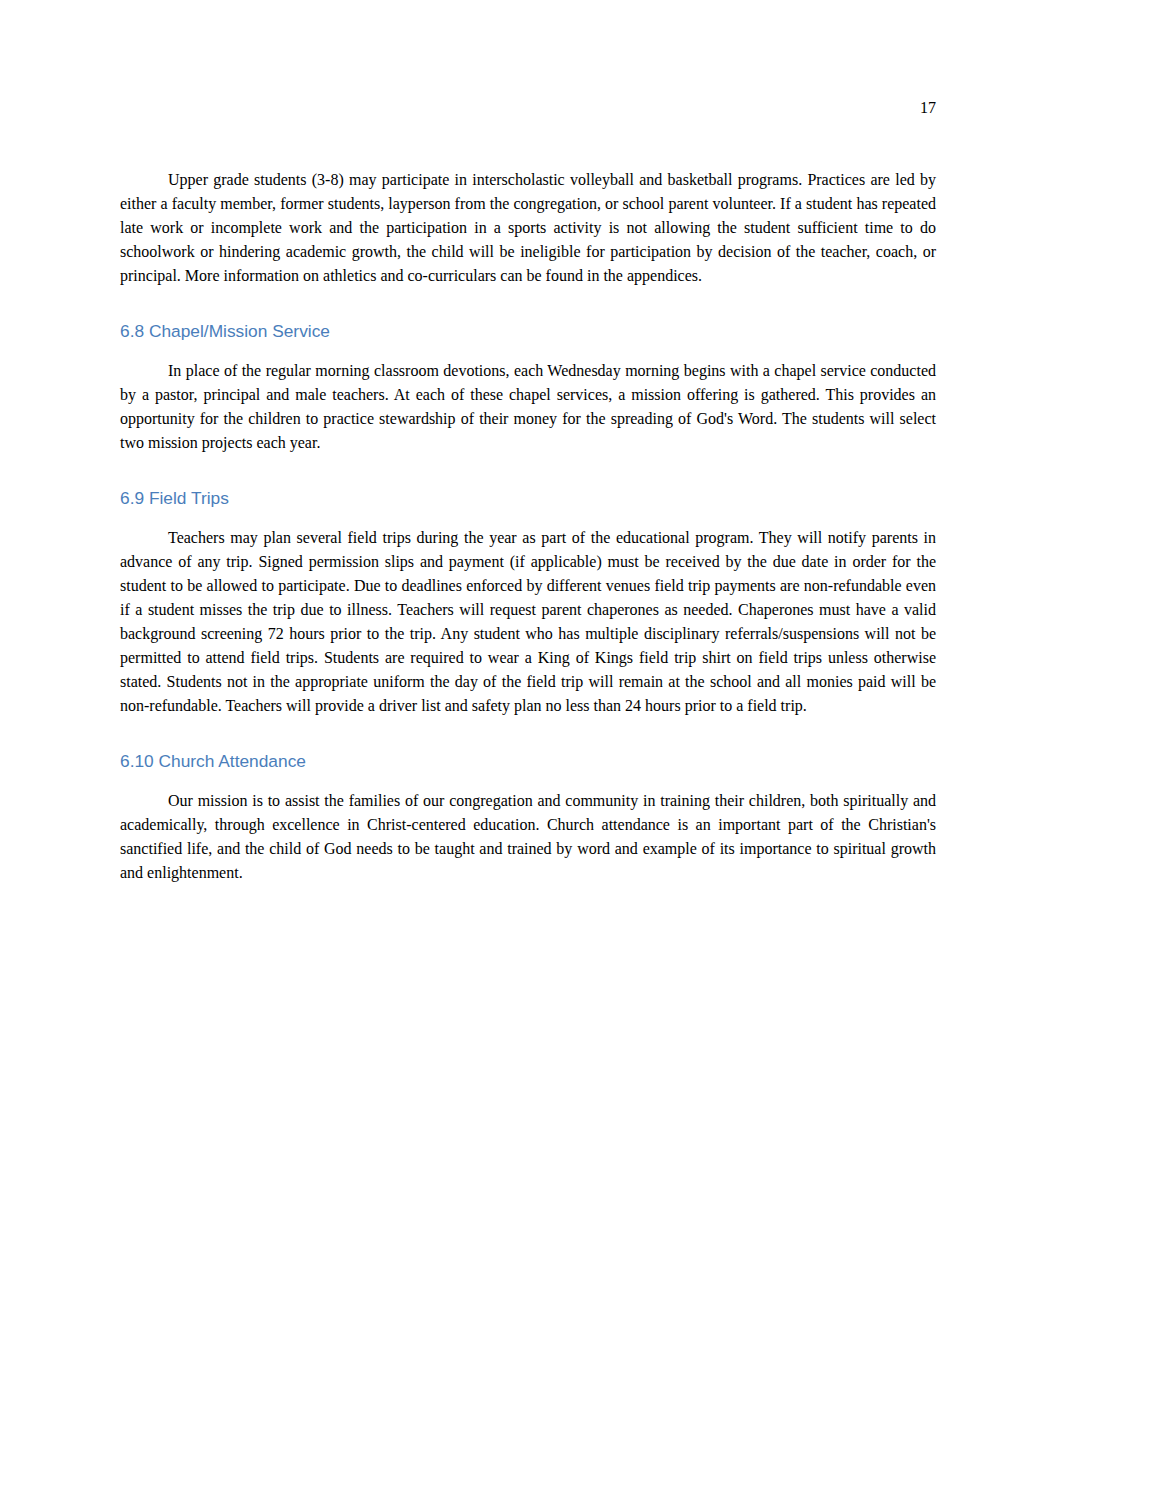17
Upper grade students (3-8) may participate in interscholastic volleyball and basketball programs. Practices are led by either a faculty member, former students, layperson from the congregation, or school parent volunteer. If a student has repeated late work or incomplete work and the participation in a sports activity is not allowing the student sufficient time to do schoolwork or hindering academic growth, the child will be ineligible for participation by decision of the teacher, coach, or principal. More information on athletics and co-curriculars can be found in the appendices.
6.8 Chapel/Mission Service
In place of the regular morning classroom devotions, each Wednesday morning begins with a chapel service conducted by a pastor, principal and male teachers. At each of these chapel services, a mission offering is gathered. This provides an opportunity for the children to practice stewardship of their money for the spreading of God's Word. The students will select two mission projects each year.
6.9 Field Trips
Teachers may plan several field trips during the year as part of the educational program. They will notify parents in advance of any trip. Signed permission slips and payment (if applicable) must be received by the due date in order for the student to be allowed to participate. Due to deadlines enforced by different venues field trip payments are non-refundable even if a student misses the trip due to illness. Teachers will request parent chaperones as needed. Chaperones must have a valid background screening 72 hours prior to the trip. Any student who has multiple disciplinary referrals/suspensions will not be permitted to attend field trips. Students are required to wear a King of Kings field trip shirt on field trips unless otherwise stated. Students not in the appropriate uniform the day of the field trip will remain at the school and all monies paid will be non-refundable. Teachers will provide a driver list and safety plan no less than 24 hours prior to a field trip.
6.10 Church Attendance
Our mission is to assist the families of our congregation and community in training their children, both spiritually and academically, through excellence in Christ-centered education. Church attendance is an important part of the Christian's sanctified life, and the child of God needs to be taught and trained by word and example of its importance to spiritual growth and enlightenment.